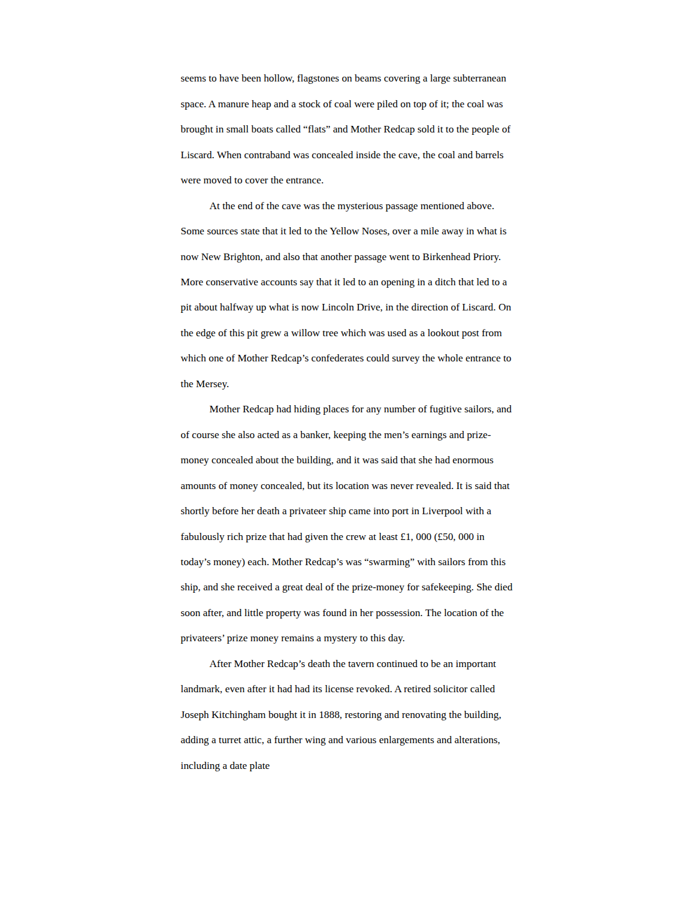seems to have been hollow, flagstones on beams covering a large subterranean space. A manure heap and a stock of coal were piled on top of it; the coal was brought in small boats called “flats” and Mother Redcap sold it to the people of Liscard. When contraband was concealed inside the cave, the coal and barrels were moved to cover the entrance.
At the end of the cave was the mysterious passage mentioned above. Some sources state that it led to the Yellow Noses, over a mile away in what is now New Brighton, and also that another passage went to Birkenhead Priory. More conservative accounts say that it led to an opening in a ditch that led to a pit about halfway up what is now Lincoln Drive, in the direction of Liscard. On the edge of this pit grew a willow tree which was used as a lookout post from which one of Mother Redcap’s confederates could survey the whole entrance to the Mersey.
Mother Redcap had hiding places for any number of fugitive sailors, and of course she also acted as a banker, keeping the men’s earnings and prize-money concealed about the building, and it was said that she had enormous amounts of money concealed, but its location was never revealed. It is said that shortly before her death a privateer ship came into port in Liverpool with a fabulously rich prize that had given the crew at least £1, 000 (£50, 000 in today’s money) each. Mother Redcap’s was “swarming” with sailors from this ship, and she received a great deal of the prize-money for safekeeping. She died soon after, and little property was found in her possession. The location of the privateers’ prize money remains a mystery to this day.
After Mother Redcap’s death the tavern continued to be an important landmark, even after it had had its license revoked. A retired solicitor called Joseph Kitchingham bought it in 1888, restoring and renovating the building, adding a turret attic, a further wing and various enlargements and alterations, including a date plate